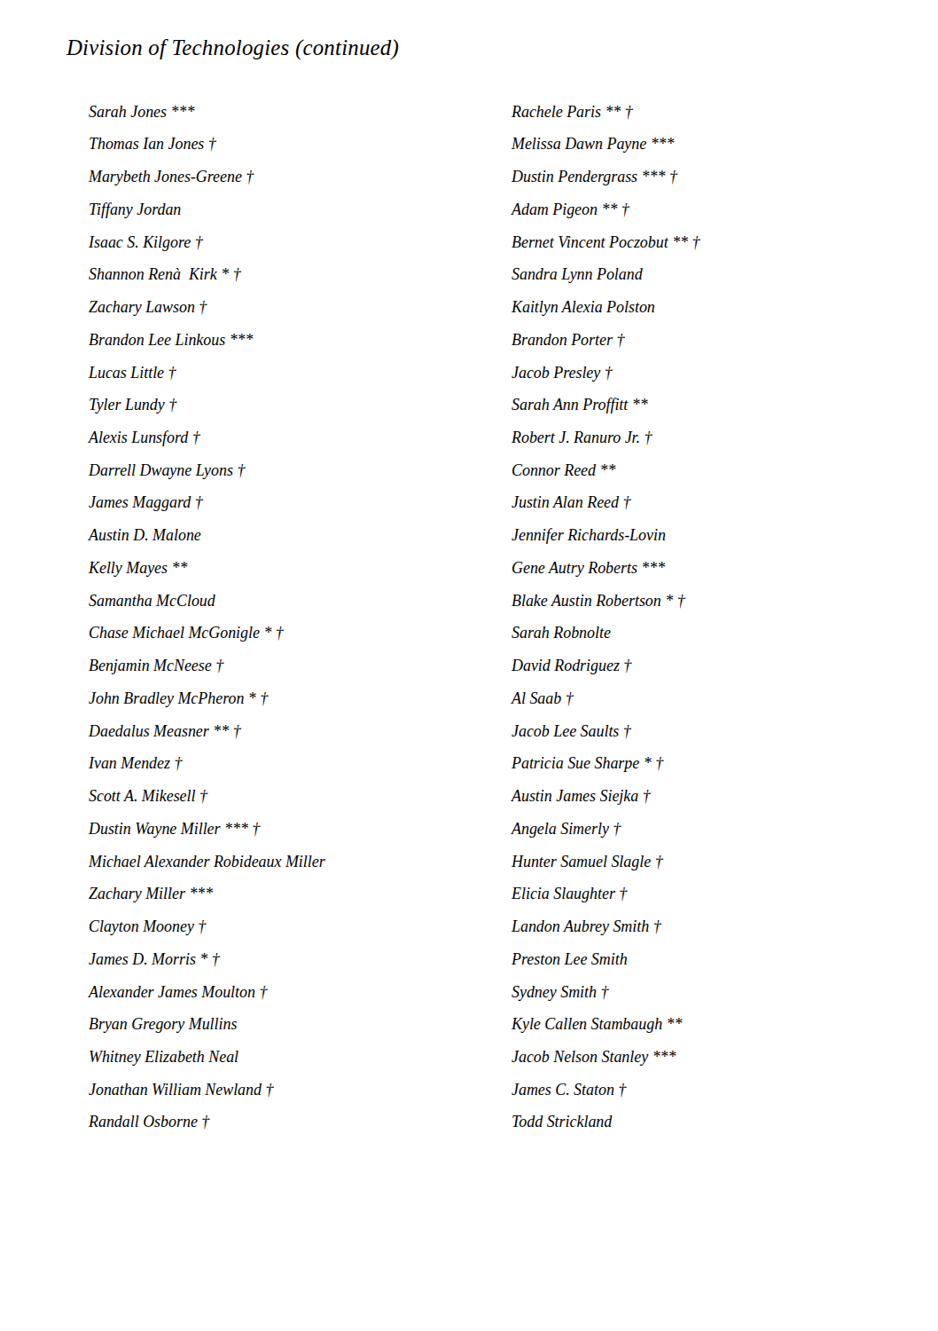Division of Technologies (continued)
Sarah Jones ***
Thomas Ian Jones †
Marybeth Jones-Greene †
Tiffany Jordan
Isaac S. Kilgore †
Shannon Renà Kirk * †
Zachary Lawson †
Brandon Lee Linkous ***
Lucas Little †
Tyler Lundy †
Alexis Lunsford †
Darrell Dwayne Lyons †
James Maggard †
Austin D. Malone
Kelly Mayes **
Samantha McCloud
Chase Michael McGonigle * †
Benjamin McNeese †
John Bradley McPheron * †
Daedalus Measner ** †
Ivan Mendez †
Scott A. Mikesell †
Dustin Wayne Miller *** †
Michael Alexander Robideaux Miller
Zachary Miller ***
Clayton Mooney †
James D. Morris * †
Alexander James Moulton †
Bryan Gregory Mullins
Whitney Elizabeth Neal
Jonathan William Newland †
Randall Osborne †
Rachele Paris ** †
Melissa Dawn Payne ***
Dustin Pendergrass *** †
Adam Pigeon ** †
Bernet Vincent Poczobut ** †
Sandra Lynn Poland
Kaitlyn Alexia Polston
Brandon Porter †
Jacob Presley †
Sarah Ann Proffitt **
Robert J. Ranuro Jr. †
Connor Reed **
Justin Alan Reed †
Jennifer Richards-Lovin
Gene Autry Roberts ***
Blake Austin Robertson * †
Sarah Robnolte
David Rodriguez †
Al Saab †
Jacob Lee Saults †
Patricia Sue Sharpe * †
Austin James Siejka †
Angela Simerly †
Hunter Samuel Slagle †
Elicia Slaughter †
Landon Aubrey Smith †
Preston Lee Smith
Sydney Smith †
Kyle Callen Stambaugh **
Jacob Nelson Stanley ***
James C. Staton †
Todd Strickland